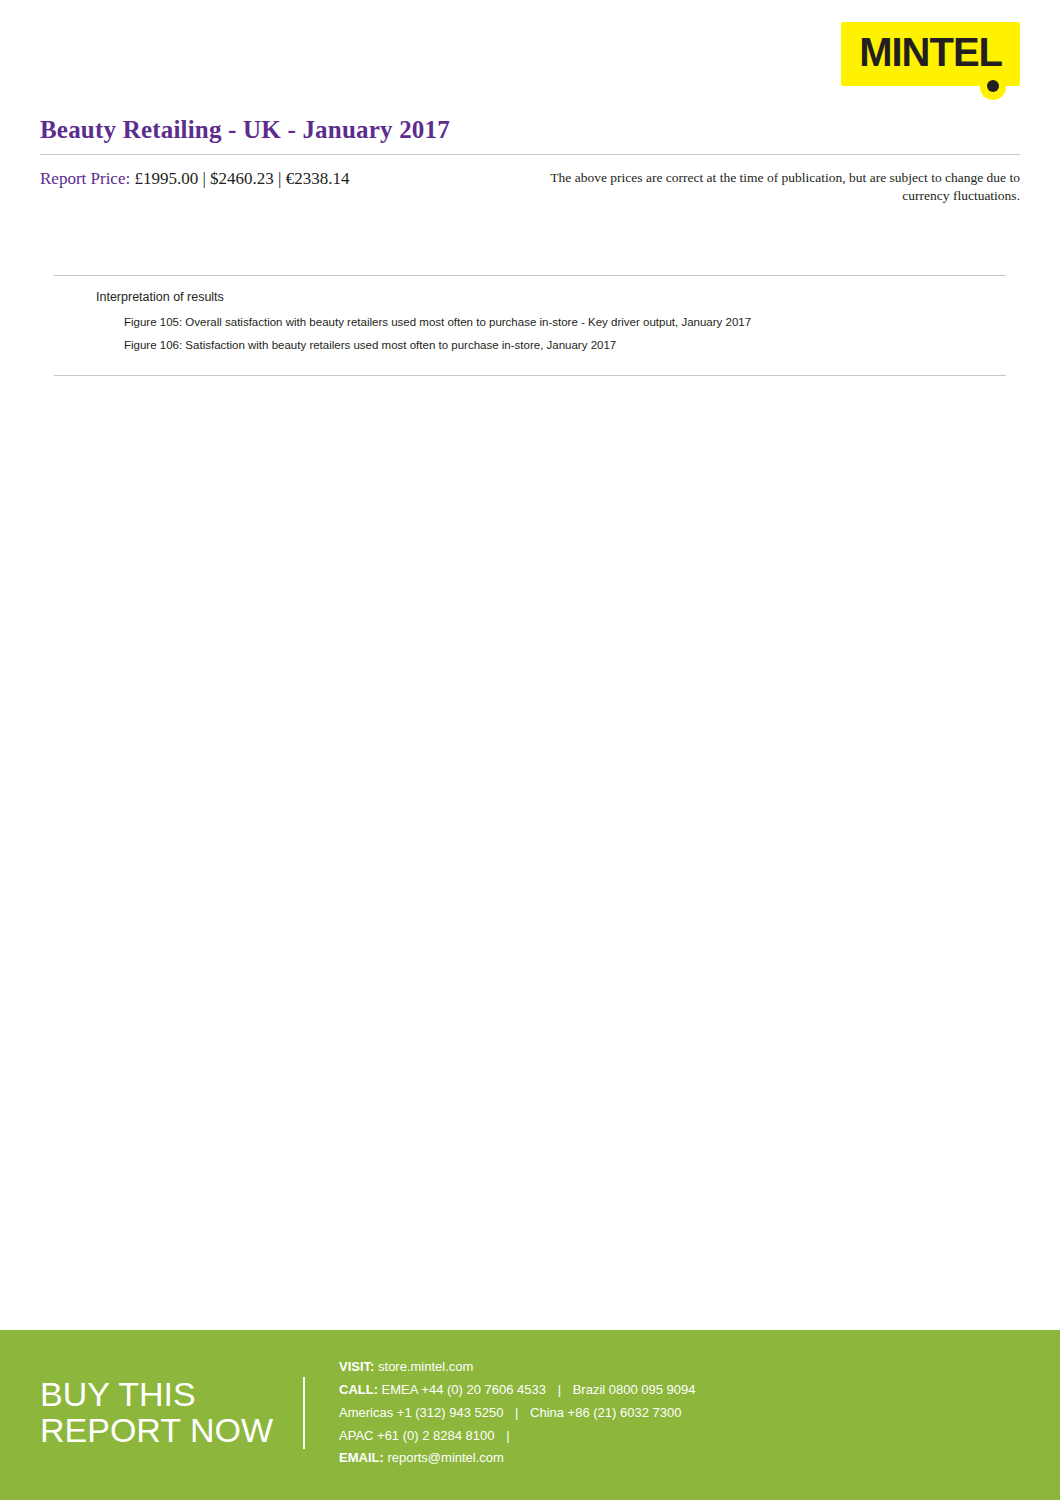MINTEL
Beauty Retailing - UK - January 2017
Report Price: £1995.00 | $2460.23 | €2338.14
The above prices are correct at the time of publication, but are subject to change due to currency fluctuations.
Interpretation of results
Figure 105: Overall satisfaction with beauty retailers used most often to purchase in-store - Key driver output, January 2017
Figure 106: Satisfaction with beauty retailers used most often to purchase in-store, January 2017
BUY THIS
REPORT NOW
VISIT: store.mintel.com
CALL: EMEA +44 (0) 20 7606 4533 | Brazil 0800 095 9094
Americas +1 (312) 943 5250 | China +86 (21) 6032 7300
APAC +61 (0) 2 8284 8100 |
EMAIL: reports@mintel.com